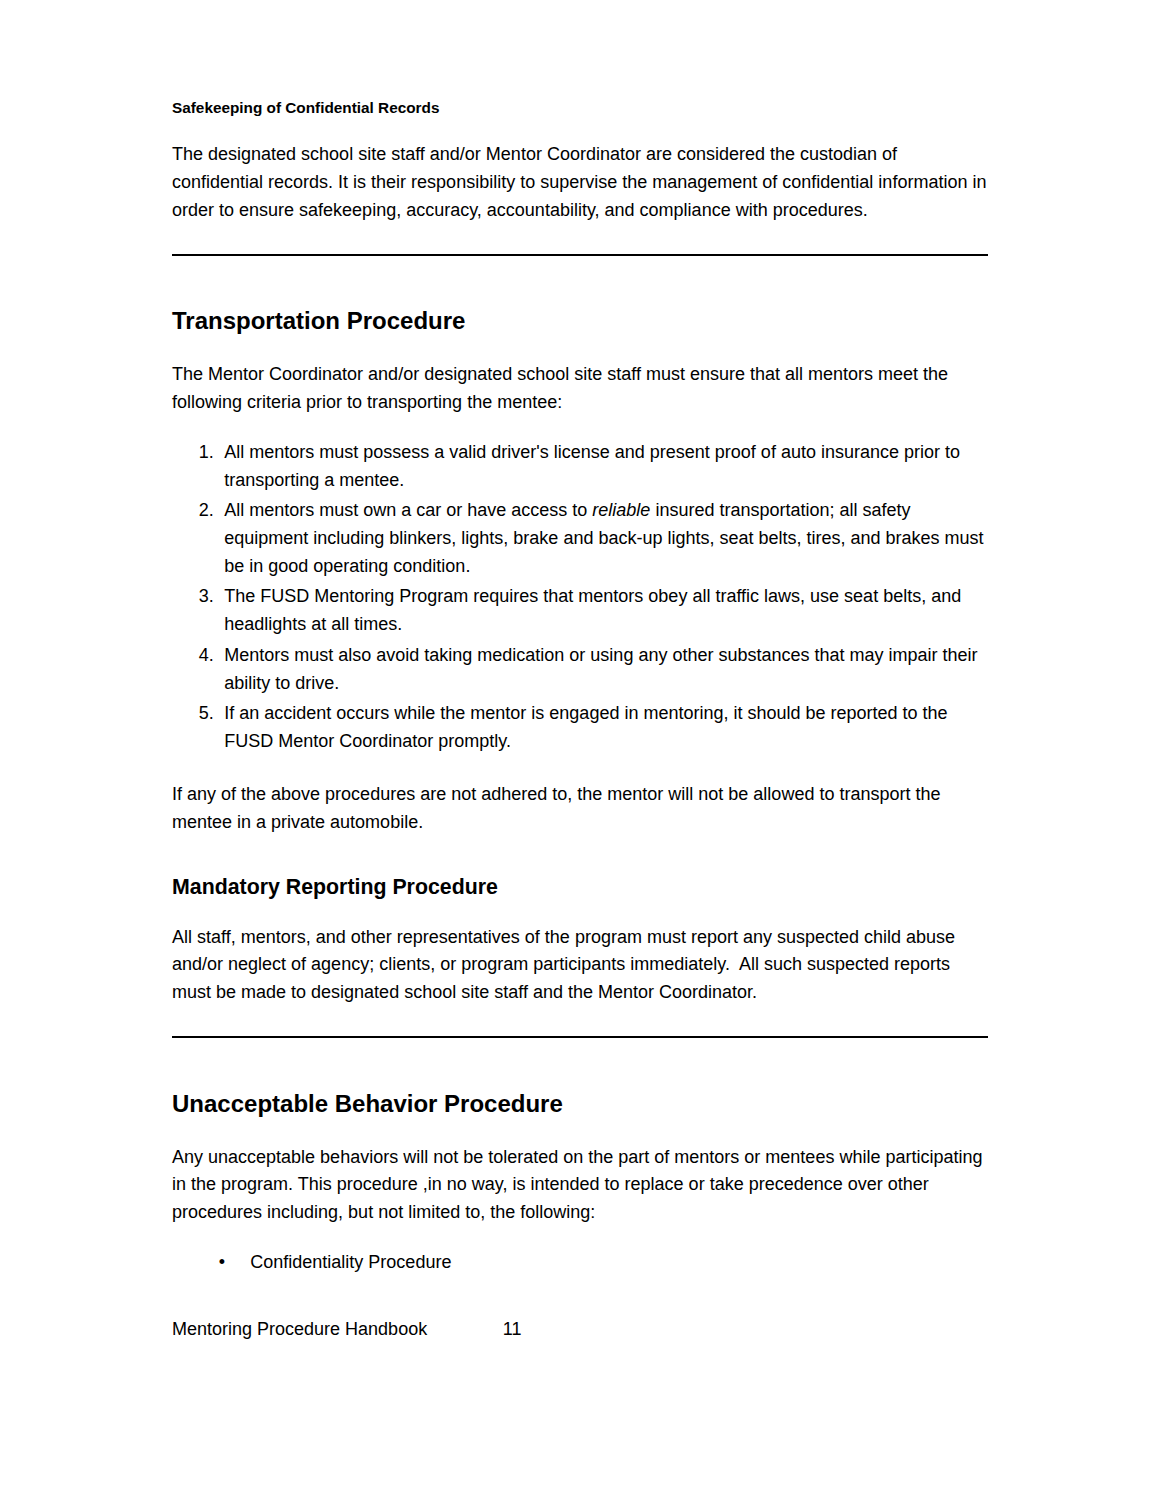Safekeeping of Confidential Records
The designated school site staff and/or Mentor Coordinator are considered the custodian of confidential records. It is their responsibility to supervise the management of confidential information in order to ensure safekeeping, accuracy, accountability, and compliance with procedures.
Transportation Procedure
The Mentor Coordinator and/or designated school site staff must ensure that all mentors meet the following criteria prior to transporting the mentee:
All mentors must possess a valid driver's license and present proof of auto insurance prior to transporting a mentee.
All mentors must own a car or have access to reliable insured transportation; all safety equipment including blinkers, lights, brake and back-up lights, seat belts, tires, and brakes must be in good operating condition.
The FUSD Mentoring Program requires that mentors obey all traffic laws, use seat belts, and headlights at all times.
Mentors must also avoid taking medication or using any other substances that may impair their ability to drive.
If an accident occurs while the mentor is engaged in mentoring, it should be reported to the FUSD Mentor Coordinator promptly.
If any of the above procedures are not adhered to, the mentor will not be allowed to transport the mentee in a private automobile.
Mandatory Reporting Procedure
All staff, mentors, and other representatives of the program must report any suspected child abuse and/or neglect of agency; clients, or program participants immediately. All such suspected reports must be made to designated school site staff and the Mentor Coordinator.
Unacceptable Behavior Procedure
Any unacceptable behaviors will not be tolerated on the part of mentors or mentees while participating in the program. This procedure ,in no way, is intended to replace or take precedence over other procedures including, but not limited to, the following:
Confidentiality Procedure
Mentoring Procedure Handbook 11